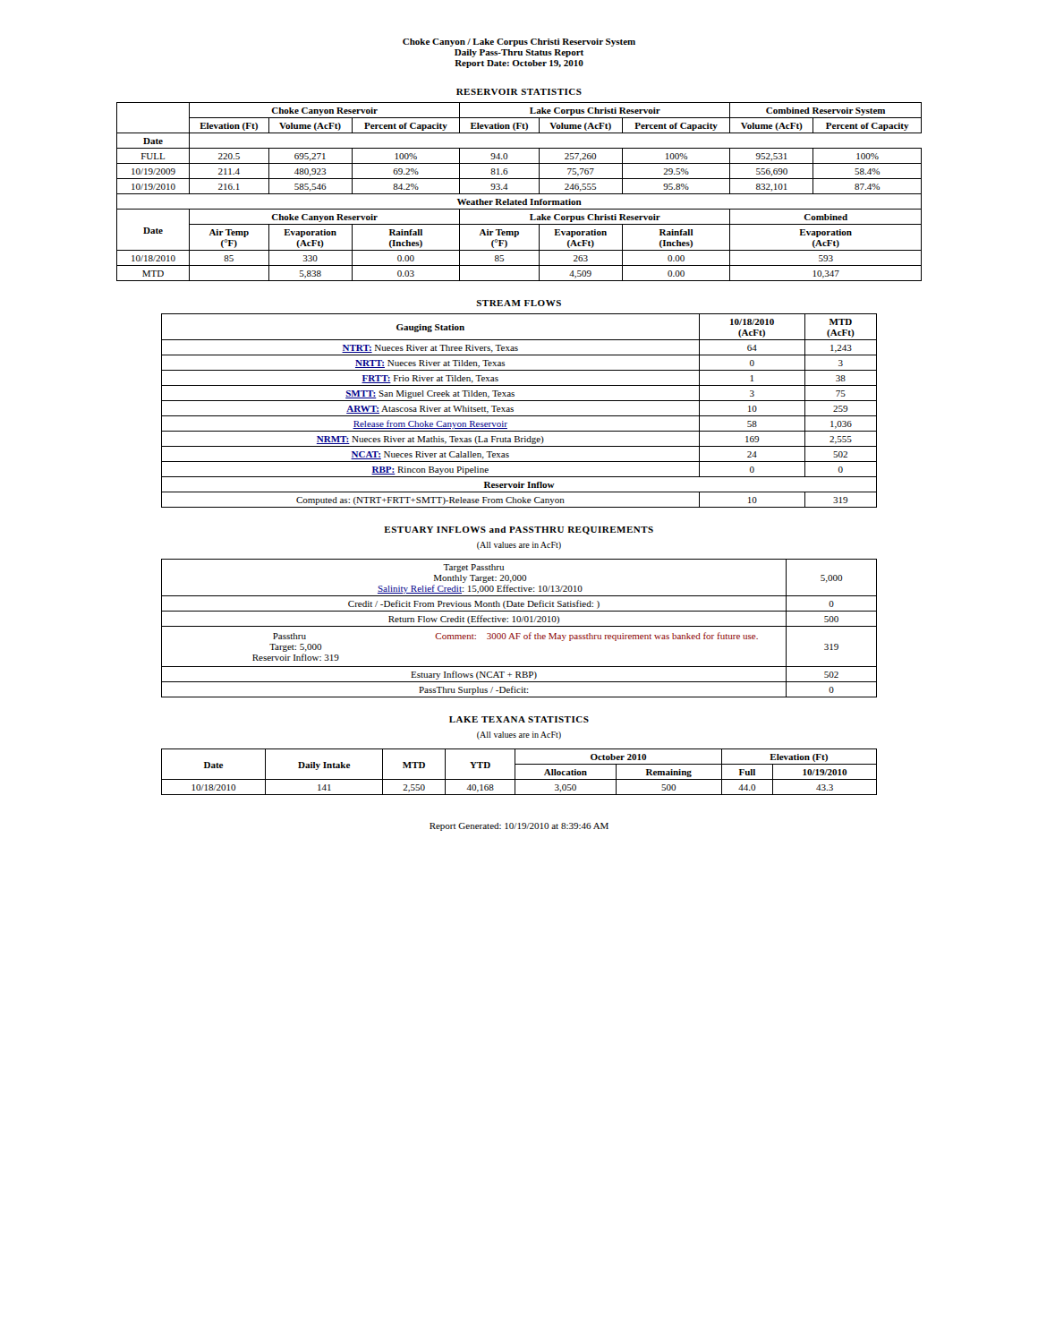Choke Canyon / Lake Corpus Christi Reservoir System
Daily Pass-Thru Status Report
Report Date: October 19, 2010
RESERVOIR STATISTICS
| | Choke Canyon Reservoir | Lake Corpus Christi Reservoir | Combined Reservoir System |
| --- | --- | --- | --- |
| Elevation (Ft) | Volume (AcFt) | Percent of Capacity | Elevation (Ft) | Volume (AcFt) | Percent of Capacity | Volume (AcFt) | Percent of Capacity |
| Date | |
| FULL | 220.5 | 695,271 | 100% | 94.0 | 257,260 | 100% | 952,531 | 100% |
| 10/19/2009 | 211.4 | 480,923 | 69.2% | 81.6 | 75,767 | 29.5% | 556,690 | 58.4% |
| 10/19/2010 | 216.1 | 585,546 | 84.2% | 93.4 | 246,555 | 95.8% | 832,101 | 87.4% |
| Weather Related Information |
| Date | Choke Canyon Reservoir | Lake Corpus Christi Reservoir | Combined |
| Air Temp (°F) | Evaporation (AcFt) | Rainfall (Inches) | Air Temp (°F) | Evaporation (AcFt) | Rainfall (Inches) | Evaporation (AcFt) |
| 10/18/2010 | 85 | 330 | 0.00 | 85 | 263 | 0.00 | 593 |
| MTD | | 5,838 | 0.03 | | 4,509 | 0.00 | 10,347 |
STREAM FLOWS
| Gauging Station | 10/18/2010 (AcFt) | MTD (AcFt) |
| --- | --- | --- |
| NTRT: Nueces River at Three Rivers, Texas | 64 | 1,243 |
| NRTT: Nueces River at Tilden, Texas | 0 | 3 |
| FRTT: Frio River at Tilden, Texas | 1 | 38 |
| SMTT: San Miguel Creek at Tilden, Texas | 3 | 75 |
| ARWT: Atascosa River at Whitsett, Texas | 10 | 259 |
| Release from Choke Canyon Reservoir | 58 | 1,036 |
| NRMT: Nueces River at Mathis, Texas (La Fruta Bridge) | 169 | 2,555 |
| NCAT: Nueces River at Calallen, Texas | 24 | 502 |
| RBP: Rincon Bayou Pipeline | 0 | 0 |
| Reservoir Inflow |
| Computed as: (NTRT+FRTT+SMTT)-Release From Choke Canyon | 10 | 319 |
ESTUARY INFLOWS and PASSTHRU REQUIREMENTS
(All values are in AcFt)
| Target Passthru Monthly Target: 20,000 Salinity Relief Credit : 15,000 Effective: 10/13/2010 | 5,000 |
| Credit / -Deficit From Previous Month (Date Deficit Satisfied: ) | 0 |
| Return Flow Credit (Effective: 10/01/2010) | 500 |
| / Passthru Target: 5,000 Reservoir Inflow: 319 / Comment: 3000 AF of the May passthru requirement was banked for future use. / | 319 |
| Estuary Inflows (NCAT + RBP) | 502 |
| PassThru Surplus / -Deficit: | 0 |
LAKE TEXANA STATISTICS
(All values are in AcFt)
| Date | Daily Intake | MTD | YTD | October 2010 | Elevation (Ft) |
| --- | --- | --- | --- | --- | --- |
| Allocation | Remaining | Full | 10/19/2010 |
| 10/18/2010 | 141 | 2,550 | 40,168 | 3,050 | 500 | 44.0 | 43.3 |
Report Generated: 10/19/2010 at 8:39:46 AM